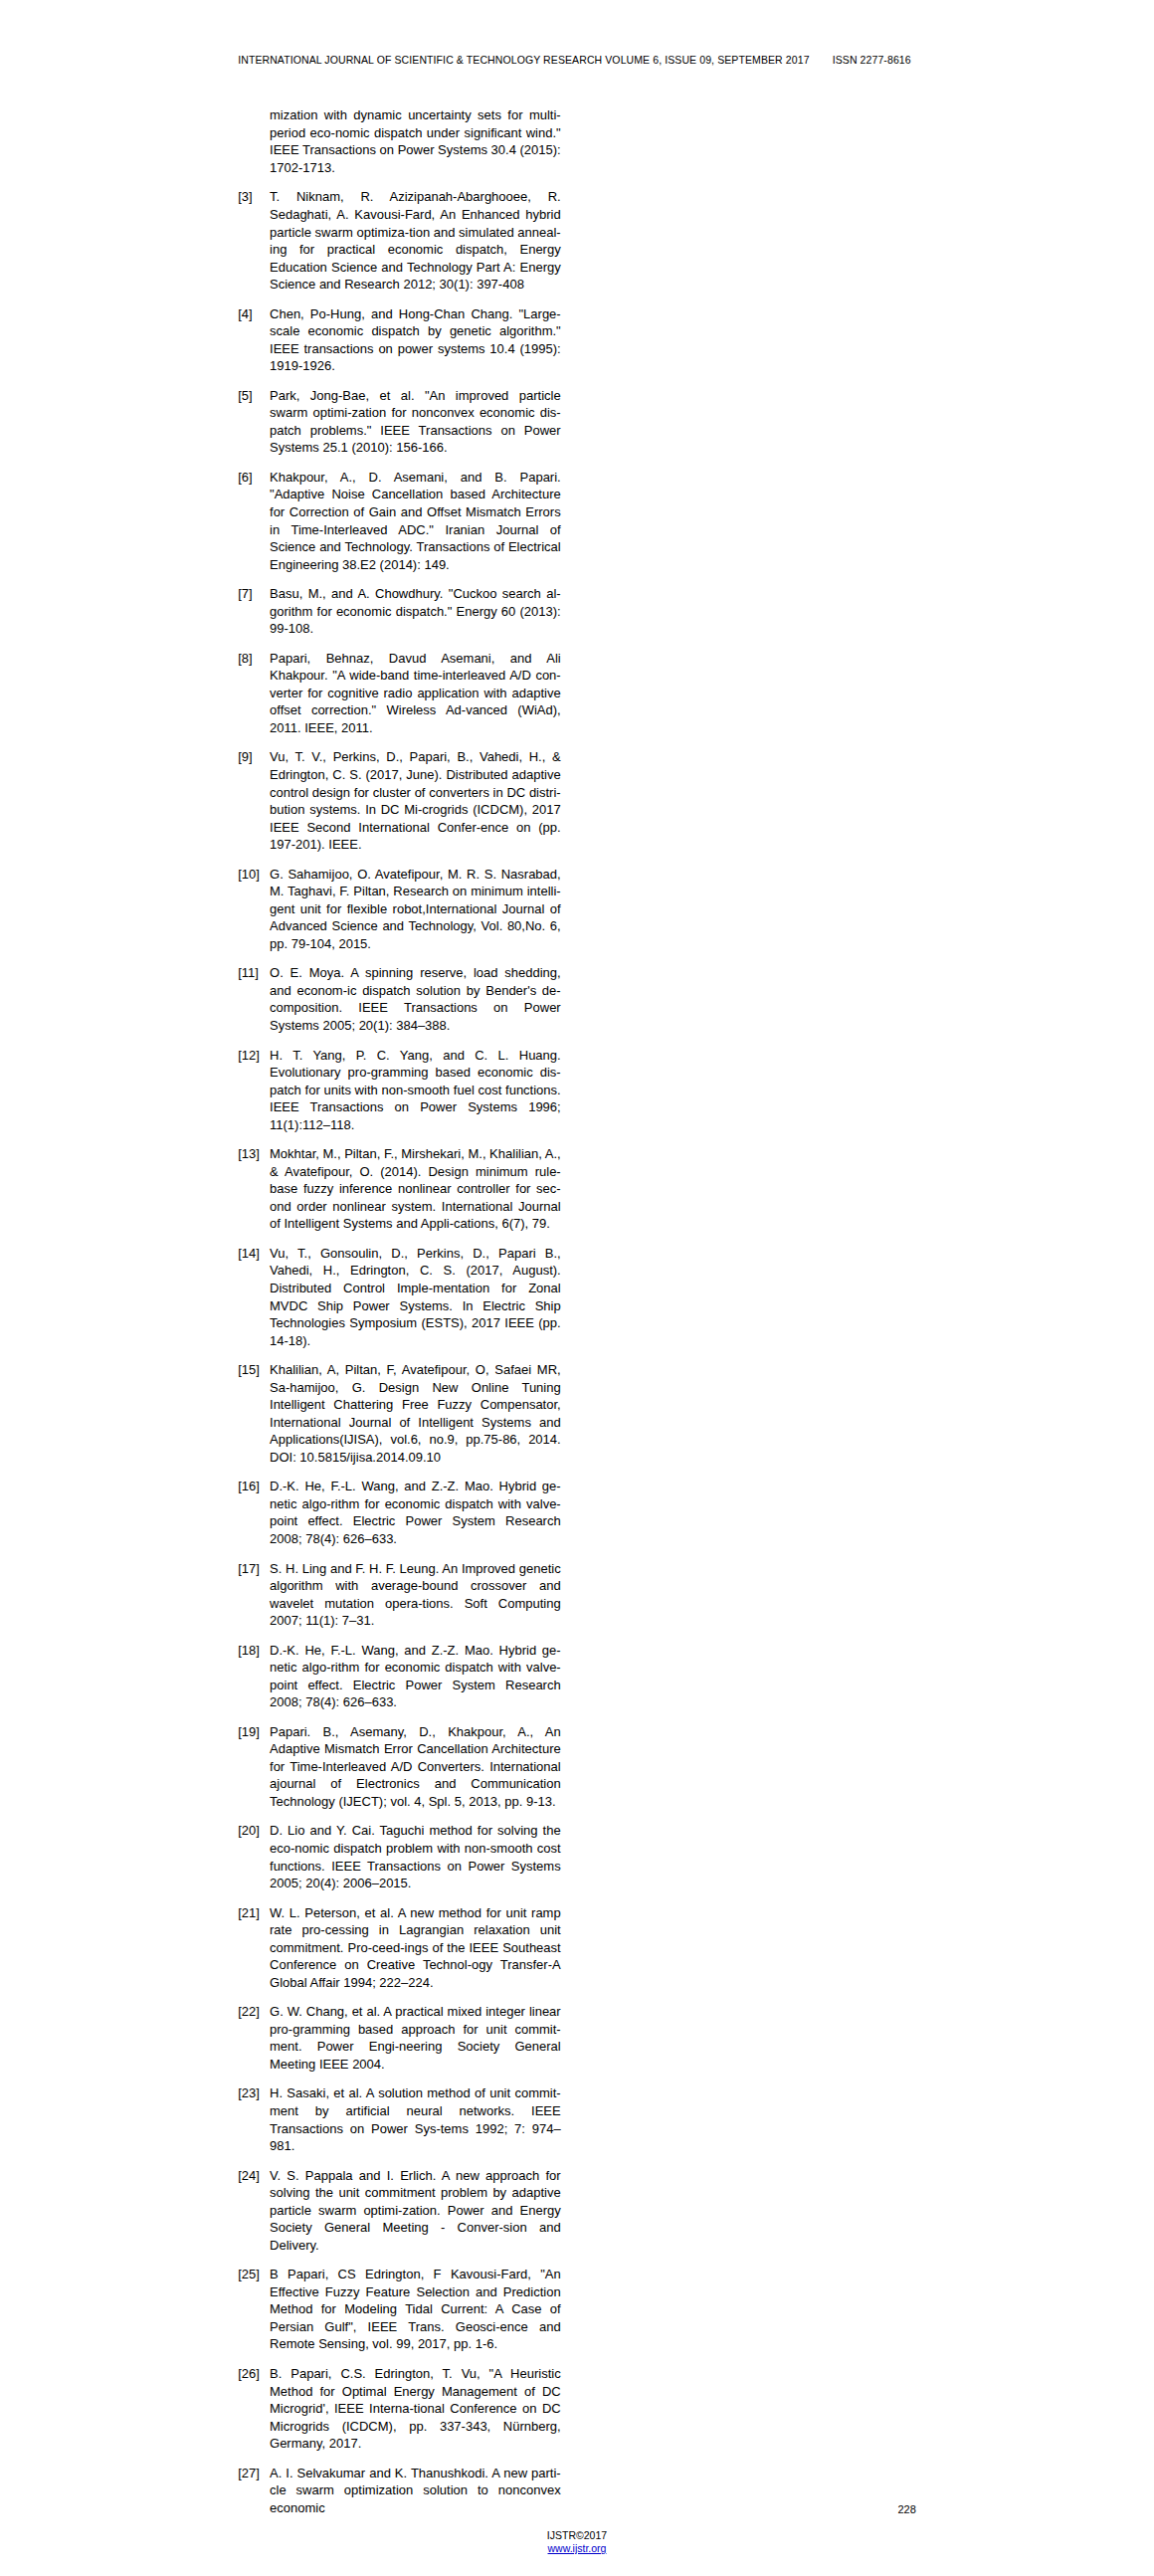INTERNATIONAL JOURNAL OF SCIENTIFIC & TECHNOLOGY RESEARCH VOLUME 6, ISSUE 09, SEPTEMBER 2017ISSN 2277-8616
mization with dynamic uncertainty sets for multi-period eco-nomic dispatch under significant wind." IEEE Transactions on Power Systems 30.4 (2015): 1702-1713.
[3] T. Niknam, R. Azizipanah-Abarghooee, R. Sedaghati, A. Kavousi-Fard, An Enhanced hybrid particle swarm optimiza-tion and simulated annealing for practical economic dispatch, Energy Education Science and Technology Part A: Energy Science and Research 2012; 30(1): 397-408
[4] Chen, Po-Hung, and Hong-Chan Chang. "Large-scale economic dispatch by genetic algorithm." IEEE transactions on power systems 10.4 (1995): 1919-1926.
[5] Park, Jong-Bae, et al. "An improved particle swarm optimi-zation for nonconvex economic dispatch problems." IEEE Transactions on Power Systems 25.1 (2010): 156-166.
[6] Khakpour, A., D. Asemani, and B. Papari. "Adaptive Noise Cancellation based Architecture for Correction of Gain and Offset Mismatch Errors in Time-Interleaved ADC." Iranian Journal of Science and Technology. Transactions of Electrical Engineering 38.E2 (2014): 149.
[7] Basu, M., and A. Chowdhury. "Cuckoo search algorithm for economic dispatch." Energy 60 (2013): 99-108.
[8] Papari, Behnaz, Davud Asemani, and Ali Khakpour. "A wide-band time-interleaved A/D converter for cognitive radio application with adaptive offset correction." Wireless Ad-vanced (WiAd), 2011. IEEE, 2011.
[9] Vu, T. V., Perkins, D., Papari, B., Vahedi, H., & Edrington, C. S. (2017, June). Distributed adaptive control design for cluster of converters in DC distribution systems. In DC Mi-crogrids (ICDCM), 2017 IEEE Second International Confer-ence on (pp. 197-201). IEEE.
[10] G. Sahamijoo, O. Avatefipour, M. R. S. Nasrabad, M. Taghavi, F. Piltan, Research on minimum intelligent unit for flexible robot,International Journal of Advanced Science and Technology, Vol. 80,No. 6, pp. 79-104, 2015.
[11] O. E. Moya. A spinning reserve, load shedding, and econom-ic dispatch solution by Bender's decomposition. IEEE Transactions on Power Systems 2005; 20(1): 384–388.
[12] H. T. Yang, P. C. Yang, and C. L. Huang. Evolutionary pro-gramming based economic dispatch for units with non-smooth fuel cost functions. IEEE Transactions on Power Systems 1996; 11(1):112–118.
[13] Mokhtar, M., Piltan, F., Mirshekari, M., Khalilian, A., & Avatefipour, O. (2014). Design minimum rule-base fuzzy inference nonlinear controller for second order nonlinear system. International Journal of Intelligent Systems and Appli-cations, 6(7), 79.
[14] Vu, T., Gonsoulin, D., Perkins, D., Papari B., Vahedi, H., Edrington, C. S. (2017, August). Distributed Control Imple-mentation for Zonal MVDC Ship Power Systems. In Electric Ship Technologies Symposium (ESTS), 2017 IEEE (pp. 14-18).
[15] Khalilian, A, Piltan, F, Avatefipour, O, Safaei MR, Sa-hamijoo, G. Design New Online Tuning Intelligent Chattering Free Fuzzy Compensator, International Journal of Intelligent Systems and Applications(IJISA), vol.6, no.9, pp.75-86, 2014. DOI: 10.5815/ijisa.2014.09.10
[16] D.-K. He, F.-L. Wang, and Z.-Z. Mao. Hybrid genetic algo-rithm for economic dispatch with valve-point effect. Electric Power System Research 2008; 78(4): 626–633.
[17] S. H. Ling and F. H. F. Leung. An Improved genetic algorithm with average-bound crossover and wavelet mutation opera-tions. Soft Computing 2007; 11(1): 7–31.
[18] D.-K. He, F.-L. Wang, and Z.-Z. Mao. Hybrid genetic algo-rithm for economic dispatch with valve-point effect. Electric Power System Research 2008; 78(4): 626–633.
[19] Papari. B., Asemany, D., Khakpour, A., An Adaptive Mismatch Error Cancellation Architecture for Time-Interleaved A/D Converters. International ajournal of Electronics and Communication Technology (IJECT); vol. 4, Spl. 5, 2013, pp. 9-13.
[20] D. Lio and Y. Cai. Taguchi method for solving the eco-nomic dispatch problem with non-smooth cost functions. IEEE Transactions on Power Systems 2005; 20(4): 2006–2015.
[21] W. L. Peterson, et al. A new method for unit ramp rate pro-cessing in Lagrangian relaxation unit commitment. Pro-ceed-ings of the IEEE Southeast Conference on Creative Technol-ogy Transfer-A Global Affair 1994; 222–224.
[22] G. W. Chang, et al. A practical mixed integer linear pro-gramming based approach for unit commitment. Power Engi-neering Society General Meeting IEEE 2004.
[23] H. Sasaki, et al. A solution method of unit commitment by artificial neural networks. IEEE Transactions on Power Sys-tems 1992; 7: 974–981.
[24] V. S. Pappala and I. Erlich. A new approach for solving the unit commitment problem by adaptive particle swarm optimi-zation. Power and Energy Society General Meeting - Conver-sion and Delivery.
[25] B Papari, CS Edrington, F Kavousi-Fard, "An Effective Fuzzy Feature Selection and Prediction Method for Modeling Tidal Current: A Case of Persian Gulf", IEEE Trans. Geosci-ence and Remote Sensing, vol. 99, 2017, pp. 1-6.
[26] B. Papari, C.S. Edrington, T. Vu, "A Heuristic Method for Optimal Energy Management of DC Microgrid', IEEE Interna-tional Conference on DC Microgrids (ICDCM), pp. 337-343, Nürnberg, Germany, 2017.
[27] A. I. Selvakumar and K. Thanushkodi. A new particle swarm optimization solution to nonconvex economic
228
IJSTR©2017
www.ijstr.org